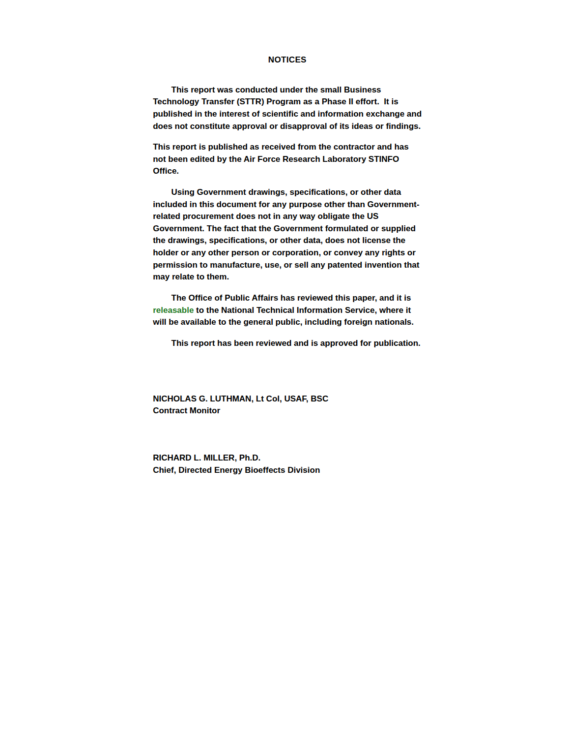NOTICES
This report was conducted under the small Business Technology Transfer (STTR) Program as a Phase II effort. It is published in the interest of scientific and information exchange and does not constitute approval or disapproval of its ideas or findings.
This report is published as received from the contractor and has not been edited by the Air Force Research Laboratory STINFO Office.
Using Government drawings, specifications, or other data included in this document for any purpose other than Government-related procurement does not in any way obligate the US Government. The fact that the Government formulated or supplied the drawings, specifications, or other data, does not license the holder or any other person or corporation, or convey any rights or permission to manufacture, use, or sell any patented invention that may relate to them.
The Office of Public Affairs has reviewed this paper, and it is releasable to the National Technical Information Service, where it will be available to the general public, including foreign nationals.
This report has been reviewed and is approved for publication.
NICHOLAS G. LUTHMAN, Lt Col, USAF, BSC
Contract Monitor
RICHARD L. MILLER, Ph.D.
Chief, Directed Energy Bioeffects Division